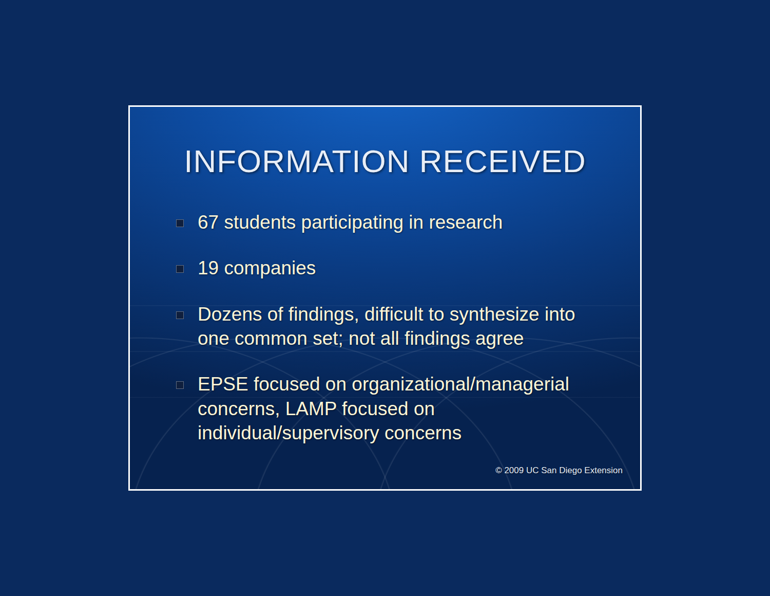INFORMATION RECEIVED
67 students participating in research
19 companies
Dozens of findings, difficult to synthesize into one common set; not all findings agree
EPSE focused on organizational/managerial concerns, LAMP focused on individual/supervisory concerns
© 2009 UC San Diego Extension